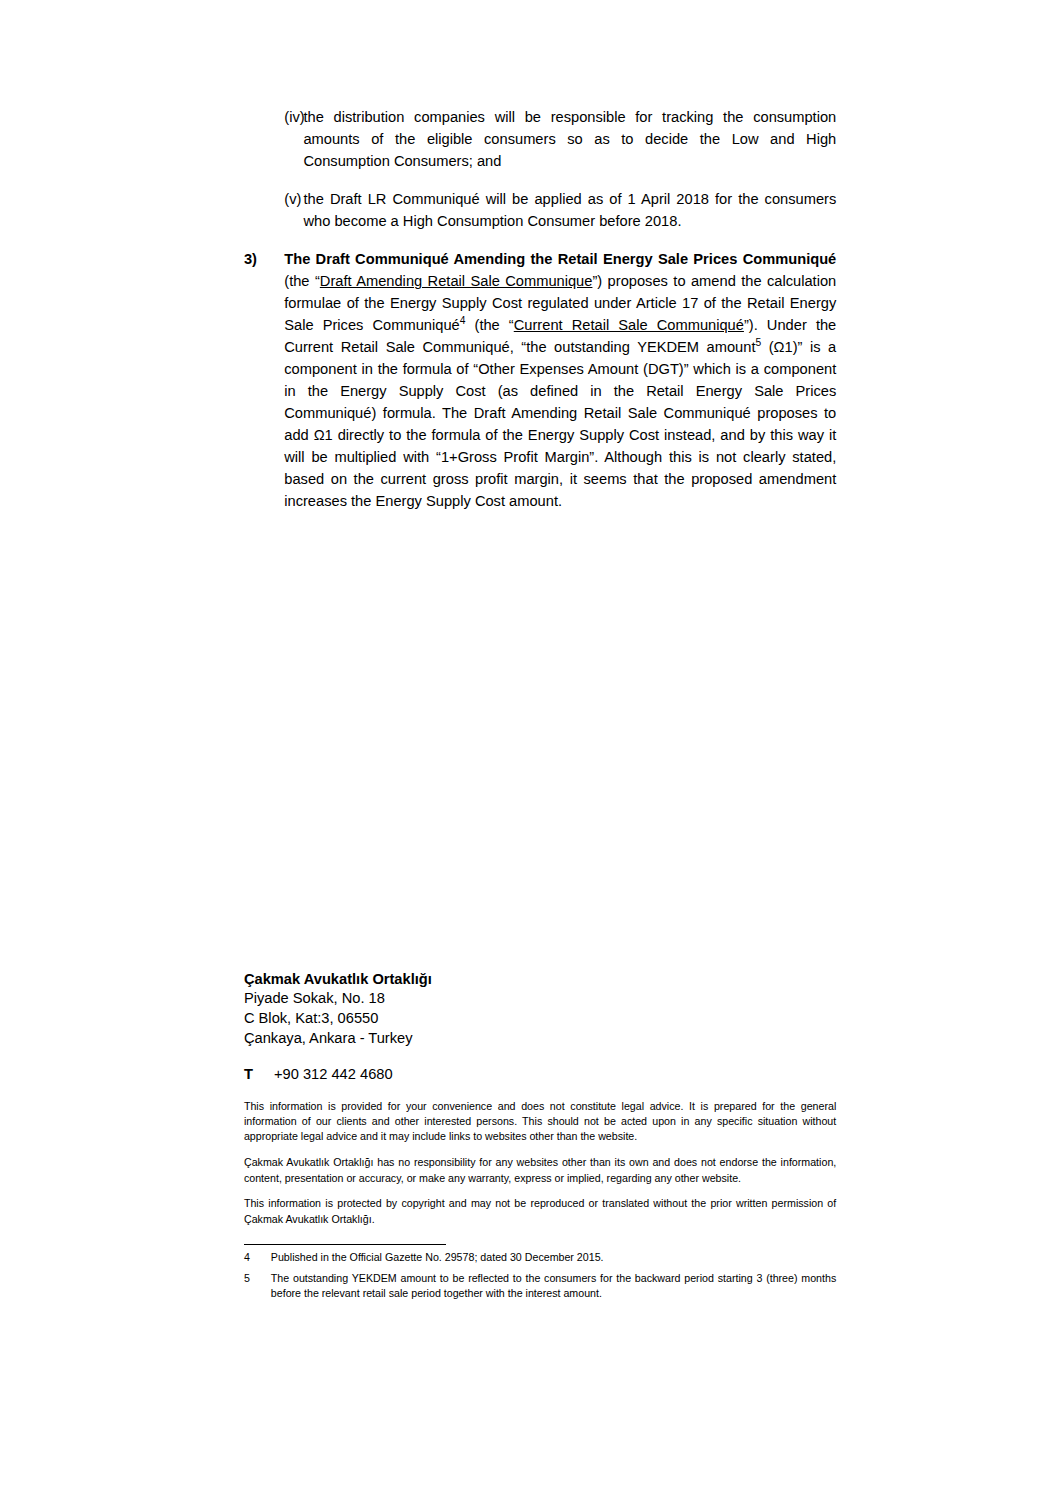(iv)
the distribution companies will be responsible for tracking the consumption amounts of the eligible consumers so as to decide the Low and High Consumption Consumers; and
(v)
the Draft LR Communiqué will be applied as of 1 April 2018 for the consumers who become a High Consumption Consumer before 2018.
3)
The Draft Communiqué Amending the Retail Energy Sale Prices Communiqué (the “Draft Amending Retail Sale Communique”) proposes to amend the calculation formulae of the Energy Supply Cost regulated under Article 17 of the Retail Energy Sale Prices Communiqué4 (the “Current Retail Sale Communiqué”). Under the Current Retail Sale Communiqué, “the outstanding YEKDEM amount5 (Ω1)” is a component in the formula of “Other Expenses Amount (DGT)” which is a component in the Energy Supply Cost (as defined in the Retail Energy Sale Prices Communiqué) formula. The Draft Amending Retail Sale Communiqué proposes to add Ω1 directly to the formula of the Energy Supply Cost instead, and by this way it will be multiplied with “1+Gross Profit Margin”. Although this is not clearly stated, based on the current gross profit margin, it seems that the proposed amendment increases the Energy Supply Cost amount.
Çakmak Avukatlık Ortaklığı
Piyade Sokak, No. 18
C Blok, Kat:3, 06550
Çankaya, Ankara - Turkey
T+90 312 442 4680
This information is provided for your convenience and does not constitute legal advice. It is prepared for the general information of our clients and other interested persons. This should not be acted upon in any specific situation without appropriate legal advice and it may include links to websites other than the website.
Çakmak Avukatlık Ortaklığı has no responsibility for any websites other than its own and does not endorse the information, content, presentation or accuracy, or make any warranty, express or implied, regarding any other website.
This information is protected by copyright and may not be reproduced or translated without the prior written permission of Çakmak Avukatlık Ortaklığı.
4
Published in the Official Gazette No. 29578; dated 30 December 2015.
5
The outstanding YEKDEM amount to be reflected to the consumers for the backward period starting 3 (three) months before the relevant retail sale period together with the interest amount.